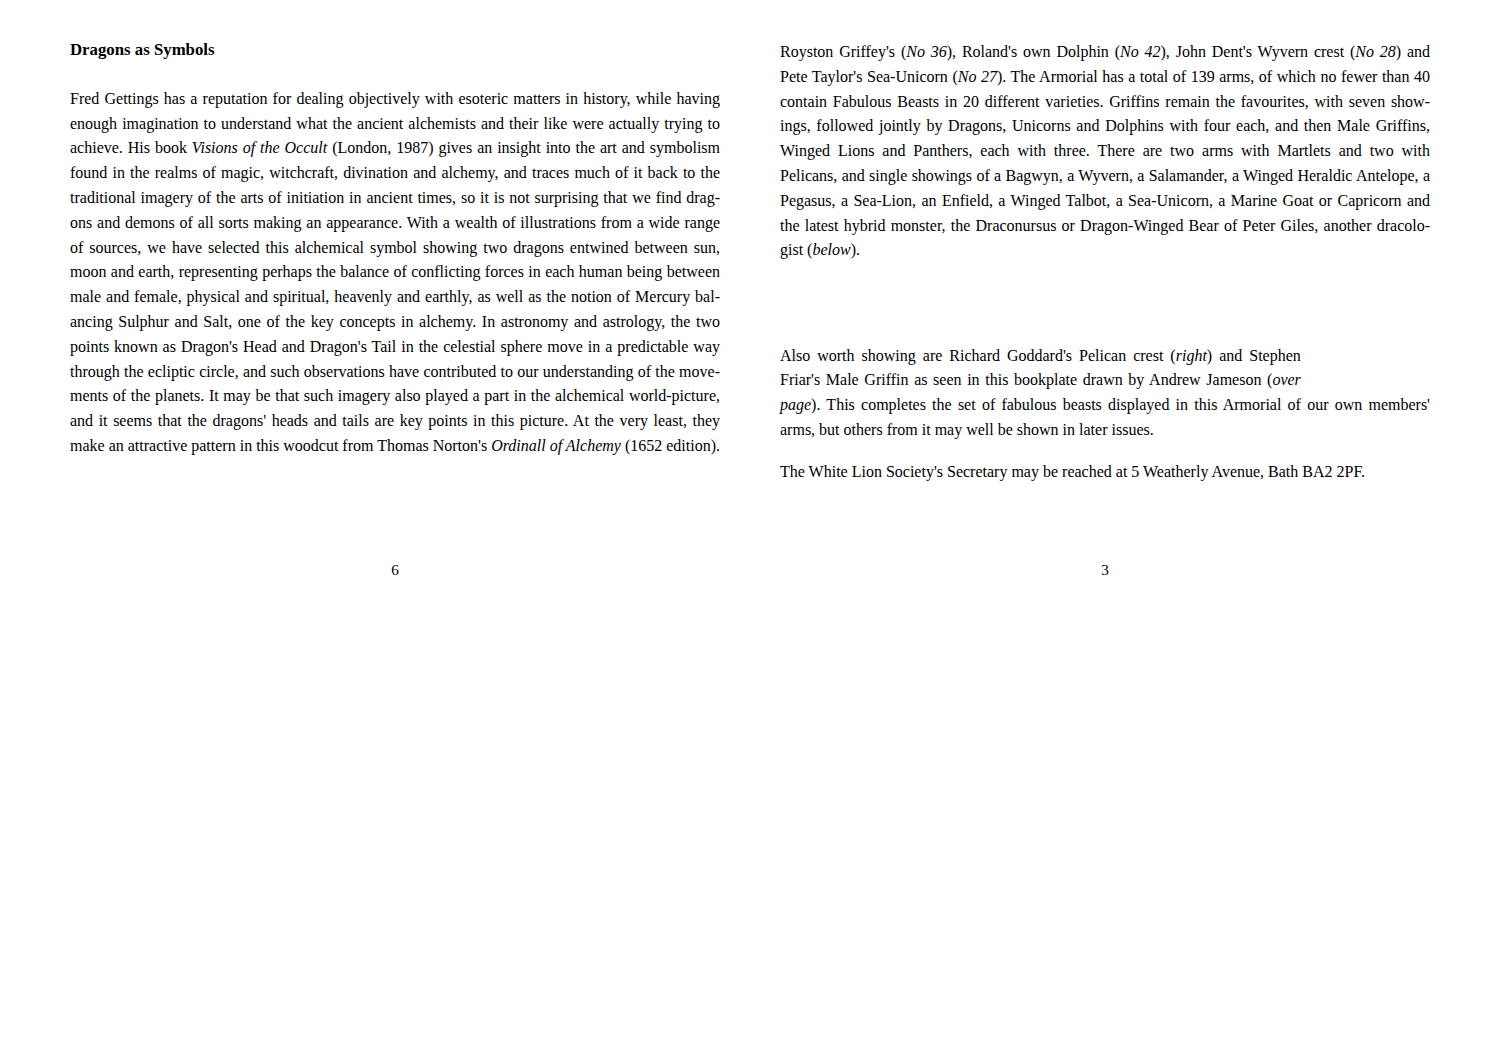Dragons as Symbols
Fred Gettings has a reputation for dealing objectively with esoteric matters in history, while having enough imagination to understand what the ancient alchemists and their like were actually trying to achieve. His book Visions of the Occult (London, 1987) gives an insight into the art and symbolism found in the realms of magic, witchcraft, divination and alchemy, and traces much of it back to the traditional imagery of the arts of initiation in ancient times, so it is not surprising that we find dragons and demons of all sorts making an appearance. With a wealth of illustrations from a wide range of sources, we have selected this alchemical symbol showing two dragons entwined between sun, moon and earth, representing perhaps the balance of conflicting forces in each human being between male and female, physical and spiritual, heavenly and earthly, as well as the notion of Mercury balancing Sulphur and Salt, one of the key concepts in alchemy. In astronomy and astrology, the two points known as Dragon's Head and Dragon's Tail in the celestial sphere move in a predictable way through the ecliptic circle, and such observations have contributed to our understanding of the movements of the planets. It may be that such imagery also played a part in the alchemical world-picture, and it seems that the dragons' heads and tails are key points in this picture. At the very least, they make an attractive pattern in this woodcut from Thomas Norton's Ordinall of Alchemy (1652 edition).
6
Royston Griffey's (No 36), Roland's own Dolphin (No 42), John Dent's Wyvern crest (No 28) and Pete Taylor's Sea-Unicorn (No 27). The Armorial has a total of 139 arms, of which no fewer than 40 contain Fabulous Beasts in 20 different varieties. Griffins remain the favourites, with seven showings, followed jointly by Dragons, Unicorns and Dolphins with four each, and then Male Griffins, Winged Lions and Panthers, each with three. There are two arms with Martlets and two with Pelicans, and single showings of a Bagwyn, a Wyvern, a Salamander, a Winged Heraldic Antelope, a Pegasus, a Sea-Lion, an Enfield, a Winged Talbot, a Sea-Unicorn, a Marine Goat or Capricorn and the latest hybrid monster, the Draconursus or Dragon-Winged Bear of Peter Giles, another dracologist (below).
Also worth showing are Richard Goddard's Pelican crest (right) and Stephen Friar's Male Griffin as seen in this bookplate drawn by Andrew Jameson (over page). This completes the set of fabulous beasts displayed in this Armorial of our own members' arms, but others from it may well be shown in later issues.
The White Lion Society's Secretary may be reached at 5 Weatherly Avenue, Bath BA2 2PF.
3